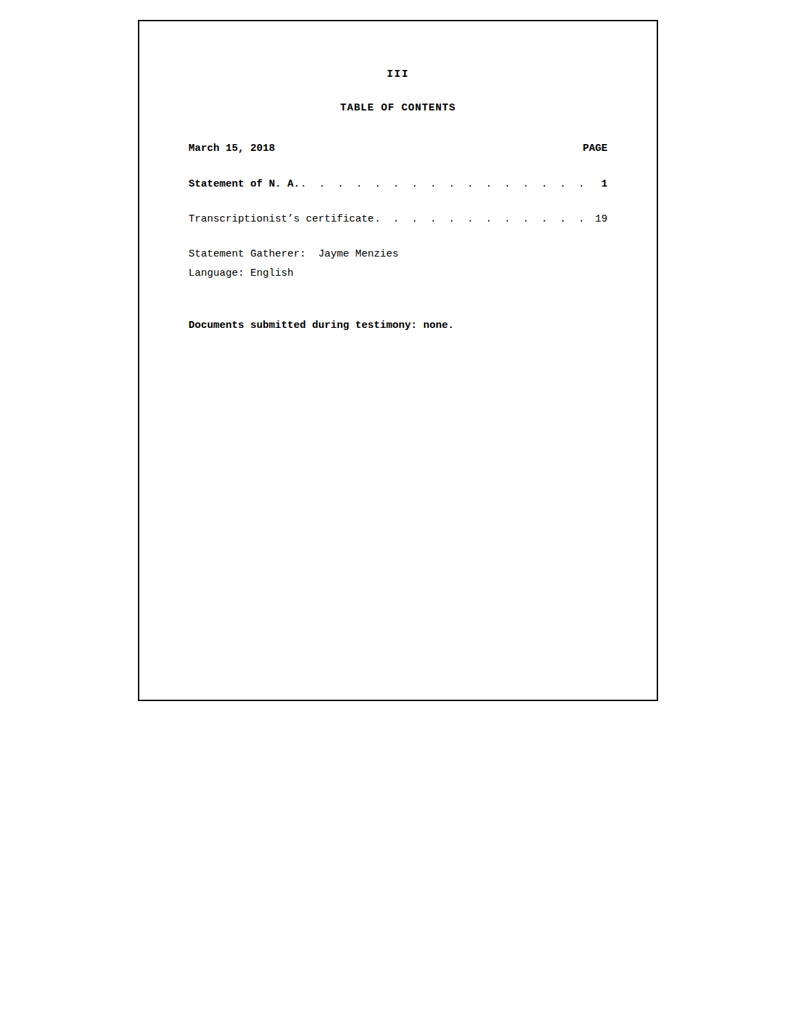III
TABLE OF CONTENTS
March 15, 2018 PAGE
Statement of N. A. . . . . . . . . . . . . . . . . . . . . 1
Transcriptionist’s certificate . . . . . . . . . . . . . . 19
Statement Gatherer: Jayme Menzies
Language: English
Documents submitted during testimony: none.